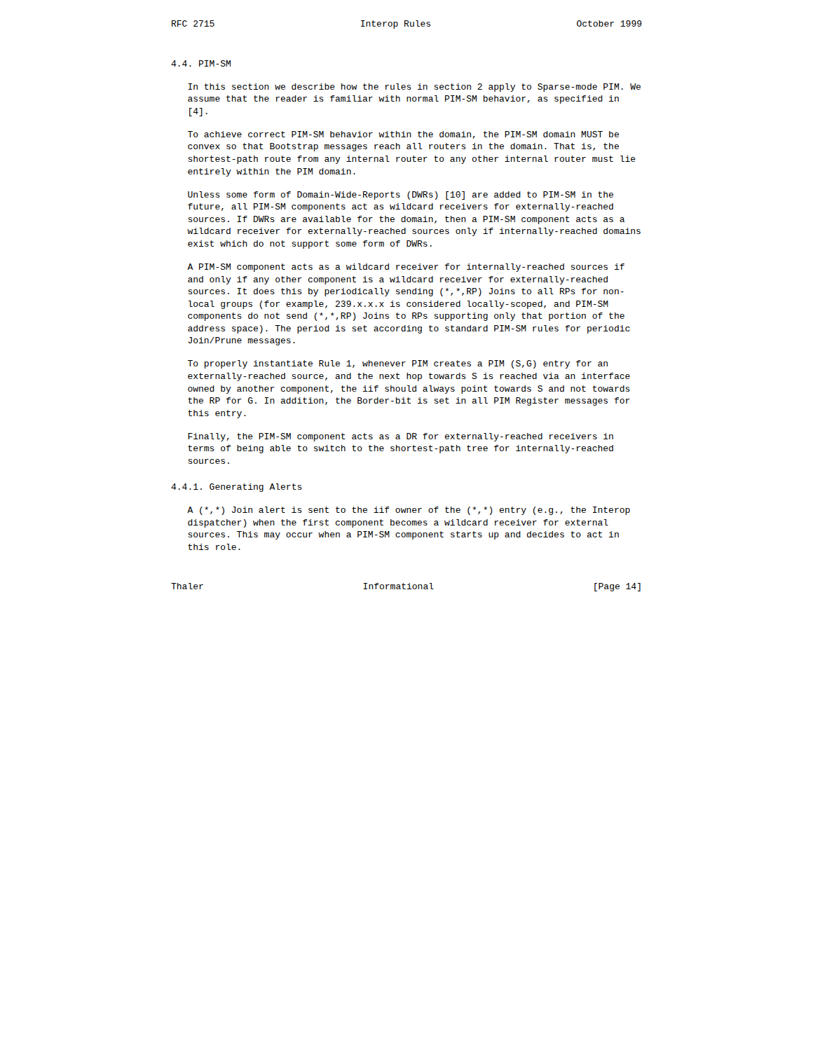RFC 2715 Interop Rules October 1999
4.4. PIM-SM
In this section we describe how the rules in section 2 apply to Sparse-mode PIM. We assume that the reader is familiar with normal PIM-SM behavior, as specified in [4].
To achieve correct PIM-SM behavior within the domain, the PIM-SM domain MUST be convex so that Bootstrap messages reach all routers in the domain. That is, the shortest-path route from any internal router to any other internal router must lie entirely within the PIM domain.
Unless some form of Domain-Wide-Reports (DWRs) [10] are added to PIM-SM in the future, all PIM-SM components act as wildcard receivers for externally-reached sources. If DWRs are available for the domain, then a PIM-SM component acts as a wildcard receiver for externally-reached sources only if internally-reached domains exist which do not support some form of DWRs.
A PIM-SM component acts as a wildcard receiver for internally-reached sources if and only if any other component is a wildcard receiver for externally-reached sources. It does this by periodically sending (*,*,RP) Joins to all RPs for non-local groups (for example, 239.x.x.x is considered locally-scoped, and PIM-SM components do not send (*,*,RP) Joins to RPs supporting only that portion of the address space). The period is set according to standard PIM-SM rules for periodic Join/Prune messages.
To properly instantiate Rule 1, whenever PIM creates a PIM (S,G) entry for an externally-reached source, and the next hop towards S is reached via an interface owned by another component, the iif should always point towards S and not towards the RP for G. In addition, the Border-bit is set in all PIM Register messages for this entry.
Finally, the PIM-SM component acts as a DR for externally-reached receivers in terms of being able to switch to the shortest-path tree for internally-reached sources.
4.4.1. Generating Alerts
A (*,*) Join alert is sent to the iif owner of the (*,*) entry (e.g., the Interop dispatcher) when the first component becomes a wildcard receiver for external sources. This may occur when a PIM-SM component starts up and decides to act in this role.
Thaler Informational [Page 14]